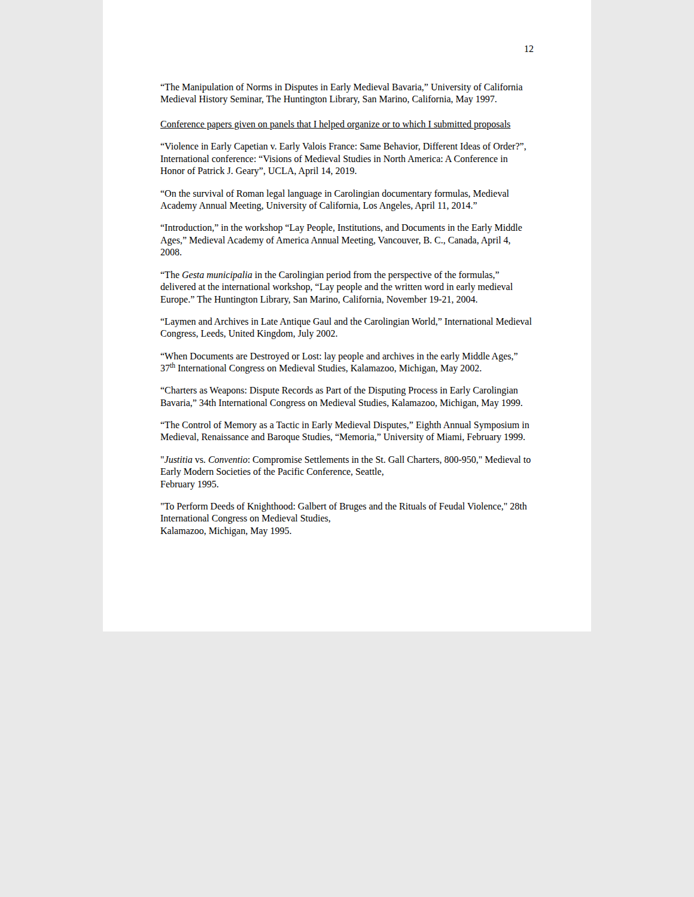12
“The Manipulation of Norms in Disputes in Early Medieval Bavaria,” University of California Medieval History Seminar, The Huntington Library, San Marino, California, May 1997.
Conference papers given on panels that I helped organize or to which I submitted proposals
“Violence in Early Capetian v. Early Valois France: Same Behavior, Different Ideas of Order?”, International conference: “Visions of Medieval Studies in North America: A Conference in Honor of Patrick J. Geary”, UCLA, April 14, 2019.
“On the survival of Roman legal language in Carolingian documentary formulas, Medieval Academy Annual Meeting, University of California, Los Angeles, April 11, 2014.”
“Introduction,” in the workshop “Lay People, Institutions, and Documents in the Early Middle Ages,” Medieval Academy of America Annual Meeting, Vancouver, B. C., Canada, April 4, 2008.
“The Gesta municipalia in the Carolingian period from the perspective of the formulas,” delivered at the international workshop, “Lay people and the written word in early medieval Europe.” The Huntington Library, San Marino, California, November 19-21, 2004.
“Laymen and Archives in Late Antique Gaul and the Carolingian World,” International Medieval Congress, Leeds, United Kingdom, July 2002.
“When Documents are Destroyed or Lost: lay people and archives in the early Middle Ages,” 37th International Congress on Medieval Studies, Kalamazoo, Michigan, May 2002.
“Charters as Weapons: Dispute Records as Part of the Disputing Process in Early Carolingian Bavaria,” 34th International Congress on Medieval Studies, Kalamazoo, Michigan, May 1999.
“The Control of Memory as a Tactic in Early Medieval Disputes,” Eighth Annual Symposium in Medieval, Renaissance and Baroque Studies, “Memoria,” University of Miami, February 1999.
"Justitia vs. Conventio: Compromise Settlements in the St. Gall Charters, 800-950," Medieval to Early Modern Societies of the Pacific Conference, Seattle,
February 1995.
"To Perform Deeds of Knighthood: Galbert of Bruges and the Rituals of Feudal Violence," 28th International Congress on Medieval Studies,
Kalamazoo, Michigan, May 1995.